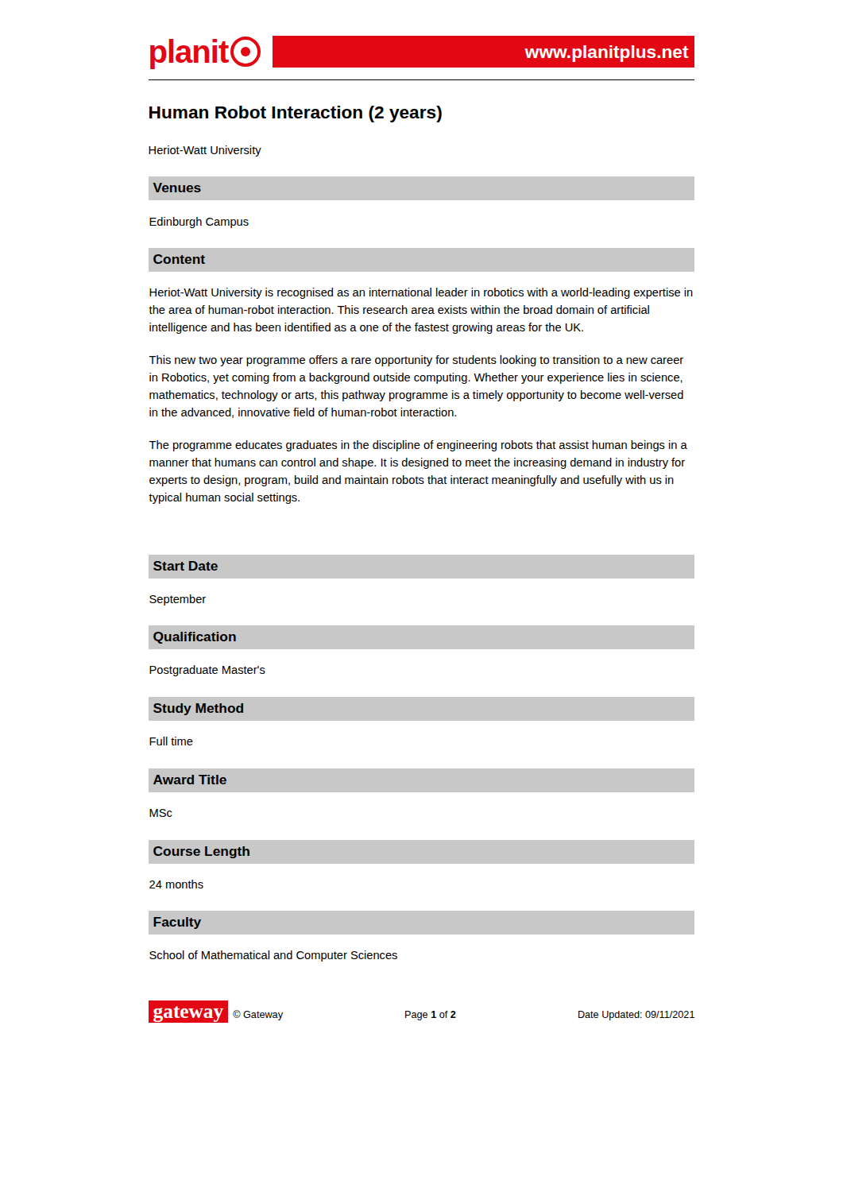planit
www.planitplus.net
Human Robot Interaction (2 years)
Heriot-Watt University
Venues
Edinburgh Campus
Content
Heriot-Watt University is recognised as an international leader in robotics with a world-leading expertise in the area of human-robot interaction. This research area exists within the broad domain of artificial intelligence and has been identified as a one of the fastest growing areas for the UK.
This new two year programme offers a rare opportunity for students looking to transition to a new career in Robotics, yet coming from a background outside computing. Whether your experience lies in science, mathematics, technology or arts, this pathway programme is a timely opportunity to become well-versed in the advanced, innovative field of human-robot interaction.
The programme educates graduates in the discipline of engineering robots that assist human beings in a manner that humans can control and shape. It is designed to meet the increasing demand in industry for experts to design, program, build and maintain robots that interact meaningfully and usefully with us in typical human social settings.
Start Date
September
Qualification
Postgraduate Master's
Study Method
Full time
Award Title
MSc
Course Length
24 months
Faculty
School of Mathematical and Computer Sciences
gateway © Gateway
Page 1 of 2
Date Updated: 09/11/2021